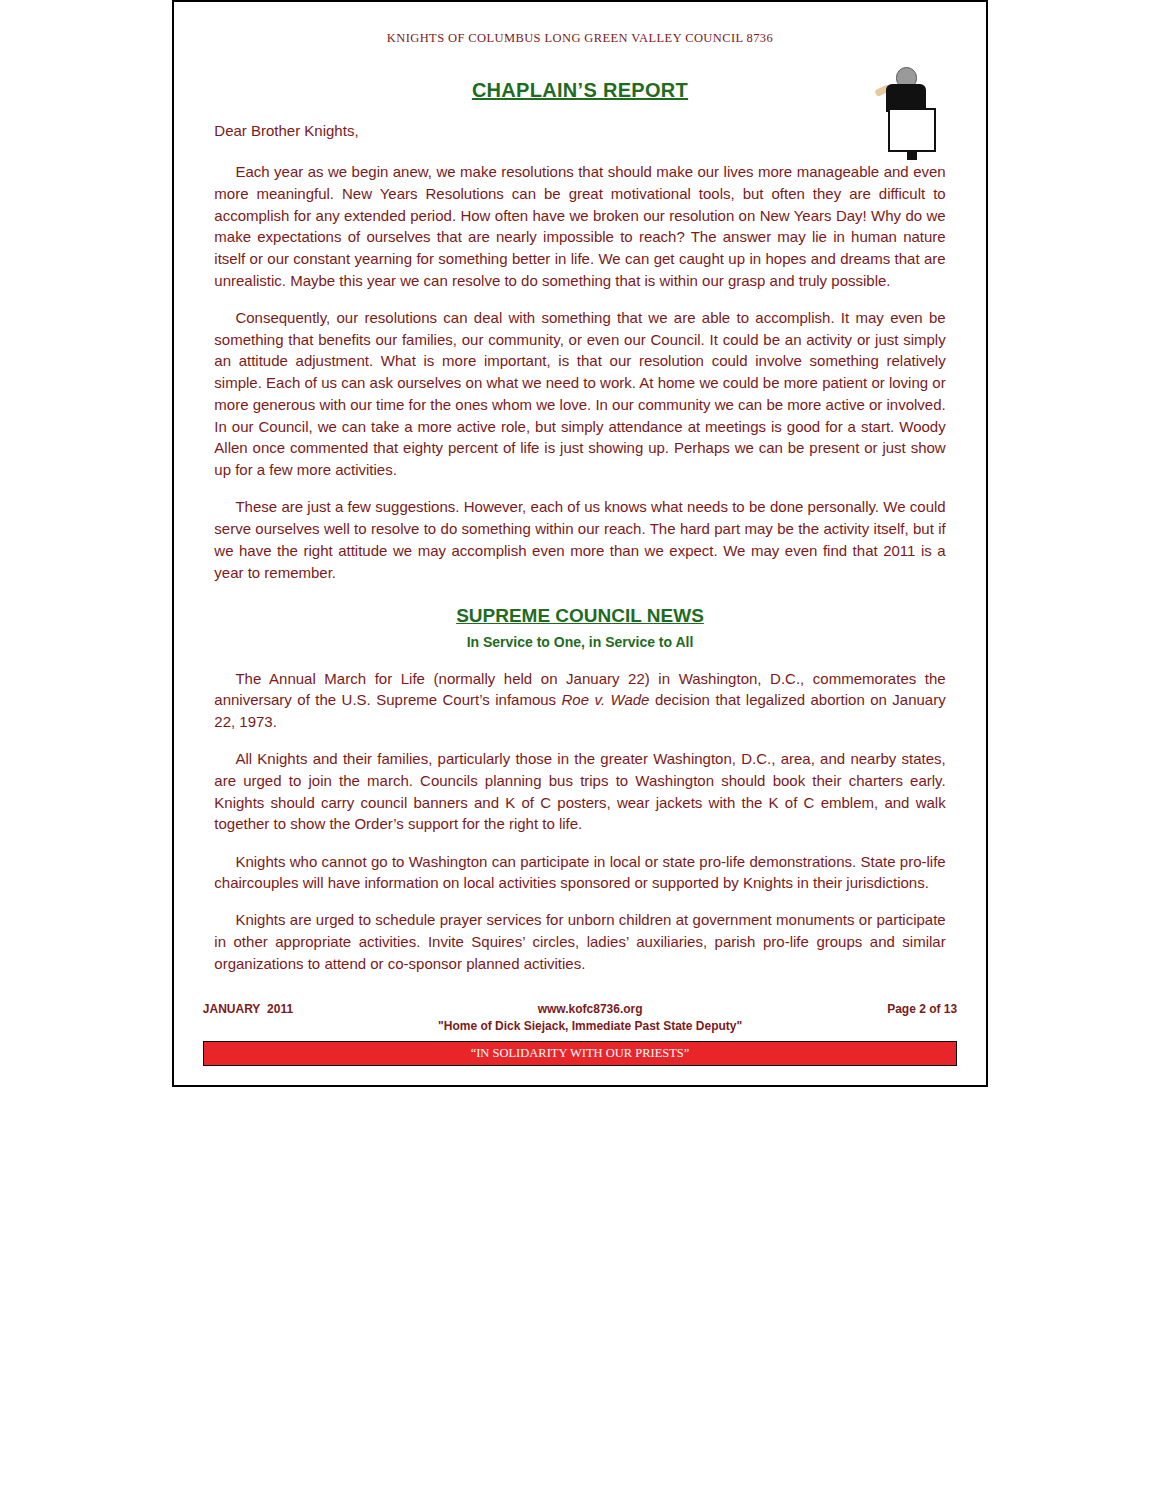KNIGHTS OF COLUMBUS LONG GREEN VALLEY COUNCIL 8736
CHAPLAIN’S REPORT
Dear Brother Knights,
Each year as we begin anew, we make resolutions that should make our lives more manageable and even more meaningful. New Years Resolutions can be great motivational tools, but often they are difficult to accomplish for any extended period. How often have we broken our resolution on New Years Day! Why do we make expectations of ourselves that are nearly impossible to reach? The answer may lie in human nature itself or our constant yearning for something better in life. We can get caught up in hopes and dreams that are unrealistic. Maybe this year we can resolve to do something that is within our grasp and truly possible.
Consequently, our resolutions can deal with something that we are able to accomplish. It may even be something that benefits our families, our community, or even our Council. It could be an activity or just simply an attitude adjustment. What is more important, is that our resolution could involve something relatively simple. Each of us can ask ourselves on what we need to work. At home we could be more patient or loving or more generous with our time for the ones whom we love. In our community we can be more active or involved. In our Council, we can take a more active role, but simply attendance at meetings is good for a start. Woody Allen once commented that eighty percent of life is just showing up. Perhaps we can be present or just show up for a few more activities.
These are just a few suggestions. However, each of us knows what needs to be done personally. We could serve ourselves well to resolve to do something within our reach. The hard part may be the activity itself, but if we have the right attitude we may accomplish even more than we expect. We may even find that 2011 is a year to remember.
SUPREME COUNCIL NEWS
In Service to One, in Service to All
The Annual March for Life (normally held on January 22) in Washington, D.C., commemorates the anniversary of the U.S. Supreme Court’s infamous Roe v. Wade decision that legalized abortion on January 22, 1973.
All Knights and their families, particularly those in the greater Washington, D.C., area, and nearby states, are urged to join the march. Councils planning bus trips to Washington should book their charters early. Knights should carry council banners and K of C posters, wear jackets with the K of C emblem, and walk together to show the Order’s support for the right to life.
Knights who cannot go to Washington can participate in local or state pro-life demonstrations. State pro-life chaircouples will have information on local activities sponsored or supported by Knights in their jurisdictions.
Knights are urged to schedule prayer services for unborn children at government monuments or participate in other appropriate activities. Invite Squires’ circles, ladies’ auxiliaries, parish pro-life groups and similar organizations to attend or co-sponsor planned activities.
JANUARY 2011
www.kofc8736.org "Home of Dick Siejack, Immediate Past State Deputy"
Page 2 of 13
“IN SOLIDARITY WITH OUR PRIESTS”